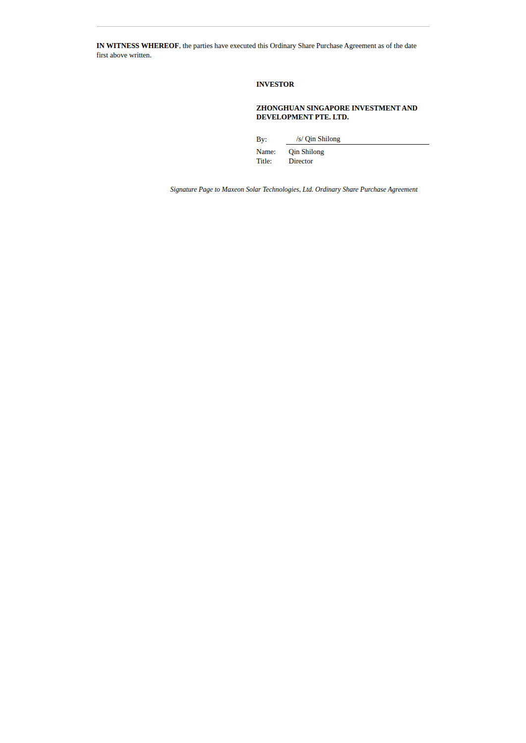IN WITNESS WHEREOF, the parties have executed this Ordinary Share Purchase Agreement as of the date first above written.
INVESTOR
ZHONGHUAN SINGAPORE INVESTMENT AND DEVELOPMENT PTE. LTD.
| By: | /s/ Qin Shilong |
| Name: | Qin Shilong |
| Title: | Director |
Signature Page to Maxeon Solar Technologies, Ltd. Ordinary Share Purchase Agreement